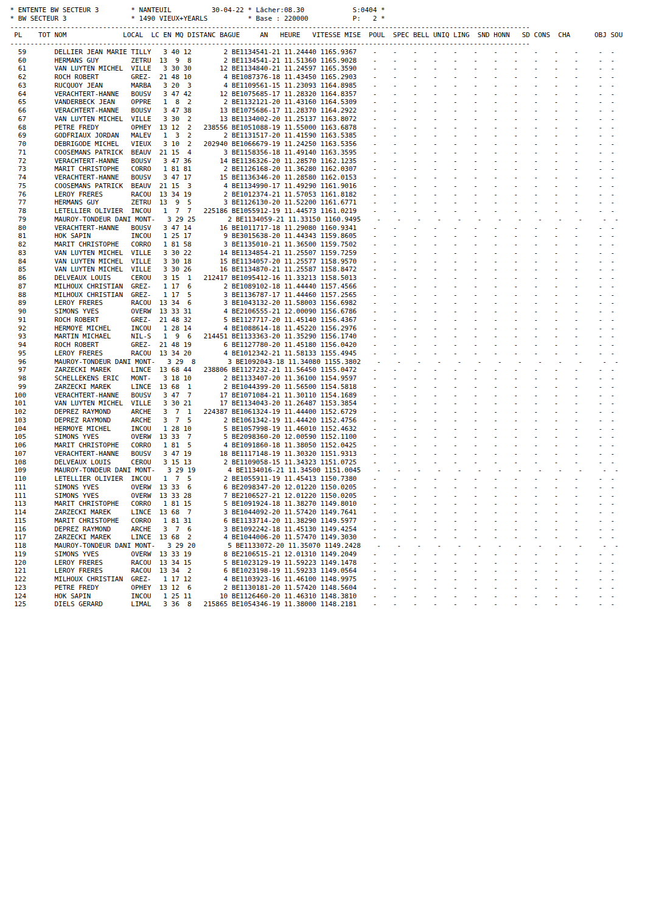* ENTENTE BW SECTEUR 3        * NANTEUIL          30-04-22 * Lâcher:08.30            S:0404 *
 * BW SECTEUR 3                * 1490 VIEUX+YEARLS          * Base : 220000           P:   2 *
 ---------------------------------------------------------------------------------------------------------------------------------
  PL    TOT NOM              LOCAL  LC EN MQ DISTANC BAGUE     AN   HEURE   VITESSE MISE  POUL  SPEC BELL UNIQ LING  SND HONN   SD CONS  CHA      OBJ SOU
 ---------------------------------------------------------------------------------------------------------------------------------
   59       DELLIER JEAN MARIE TILLY   3 40 12        2 BE1134541-21 11.24440 1165.9367    -    -    -    -    -    -    -    -    -    -    -     -  -
   60       HERMANS GUY        ZETRU  13  9  8        2 BE1134541-21 11.51360 1165.9028    -    -    -    -    -    -    -    -    -    -    -     -  -
   61       VAN LUYTEN MICHEL  VILLE   3 30 30       12 BE1134840-21 11.24597 1165.3590    -    -    -    -    -    -    -    -    -    -    -     -  -
   62       ROCH ROBERT        GREZ-  21 48 10        4 BE1087376-18 11.43450 1165.2903    -    -    -    -    -    -    -    -    -    -    -     -  -
   63       RUCQUOY JEAN       MARBA   3 20  3        4 BE1109561-15 11.23093 1164.8985    -    -    -    -    -    -    -    -    -    -    -     -  -
   64       VERACHTERT-HANNE   BOUSV   3 47 42       12 BE1075685-17 11.28320 1164.8357    -    -    -    -    -    -    -    -    -    -    -     -  -
   65       VANDERBECK JEAN    OPPRE   1  8  2        2 BE1132121-20 11.43160 1164.5309    -    -    -    -    -    -    -    -    -    -    -     -  -
   66       VERACHTERT-HANNE   BOUSV   3 47 38       13 BE1075686-17 11.28370 1164.2922    -    -    -    -    -    -    -    -    -    -    -     -  -
   67       VAN LUYTEN MICHEL  VILLE   3 30  2       13 BE1134002-20 11.25137 1163.8072    -    -    -    -    -    -    -    -    -    -    -     -  -
   68       PETRE FREDY        OPHEY  13 12  2   238556 BE1051088-19 11.55000 1163.6878    -    -    -    -    -    -    -    -    -    -    -     -  -
   69       GODFRIAUX JORDAN   MALEV   1  3  2        2 BE1131517-20 11.41590 1163.5385    -    -    -    -    -    -    -    -    -    -    -     -  -
   70       DEBRIGODE MICHEL   VIEUX   3 10  2   202940 BE1066679-19 11.24250 1163.5356    -    -    -    -    -    -    -    -    -    -    -     -  -
   71       COOSEMANS PATRICK  BEAUV  21 15  4        3 BE1158356-18 11.49140 1163.3595    -    -    -    -    -    -    -    -    -    -    -     -  -
   72       VERACHTERT-HANNE   BOUSV   3 47 36       14 BE1136326-20 11.28570 1162.1235    -    -    -    -    -    -    -    -    -    -    -     -  -
   73       MARIT CHRISTOPHE   CORRO   1 81 81        2 BE1126168-20 11.36280 1162.0307    -    -    -    -    -    -    -    -    -    -    -     -  -
   74       VERACHTERT-HANNE   BOUSV   3 47 17       15 BE1136346-20 11.28580 1162.0153    -    -    -    -    -    -    -    -    -    -    -     -  -
   75       COOSEMANS PATRICK  BEAUV  21 15  3        4 BE1134990-17 11.49290 1161.9016    -    -    -    -    -    -    -    -    -    -    -     -  -
   76       LEROY FRERES       RACOU  13 34 19        2 BE1012374-21 11.57053 1161.8182    -    -    -    -    -    -    -    -    -    -    -     -  -
   77       HERMANS GUY        ZETRU  13  9  5        3 BE1126130-20 11.52200 1161.6771    -    -    -    -    -    -    -    -    -    -    -     -  -
   78       LETELLIER OLIVIER  INCOU   1  7  7   225186 BE1055912-19 11.44573 1161.0219    -    -    -    -    -    -    -    -    -    -    -     -  -
   79       MAUROY-TONDEUR DANI MONT-   3 29 25        2 BE1134059-21 11.33150 1160.9495    -    -    -    -    -    -    -    -    -    -    -     -  -
   80       VERACHTERT-HANNE   BOUSV   3 47 14       16 BE1011717-18 11.29080 1160.9341    -    -    -    -    -    -    -    -    -    -    -     -  -
   81       HOK SAPIN          INCOU   1 25 17        9 BE3015638-20 11.44343 1159.8605    -    -    -    -    -    -    -    -    -    -    -     -  -
   82       MARIT CHRISTOPHE   CORRO   1 81 58        3 BE1135010-21 11.36500 1159.7502    -    -    -    -    -    -    -    -    -    -    -     -  -
   83       VAN LUYTEN MICHEL  VILLE   3 30 22       14 BE1134854-21 11.25507 1159.7259    -    -    -    -    -    -    -    -    -    -    -     -  -
   84       VAN LUYTEN MICHEL  VILLE   3 30 18       15 BE1134057-20 11.25577 1158.9570    -    -    -    -    -    -    -    -    -    -    -     -  -
   85       VAN LUYTEN MICHEL  VILLE   3 30 26       16 BE1134870-21 11.25587 1158.8472    -    -    -    -    -    -    -    -    -    -    -     -  -
   86       DELVEAUX LOUIS     CEROU   3 15  1   212417 BE1095412-16 11.33213 1158.5013    -    -    -    -    -    -    -    -    -    -    -     -  -
   87       MILHOUX CHRISTIAN  GREZ-   1 17  6        2 BE1089102-18 11.44440 1157.4566    -    -    -    -    -    -    -    -    -    -    -     -  -
   88       MILHOUX CHRISTIAN  GREZ-   1 17  5        3 BE1136787-17 11.44460 1157.2565    -    -    -    -    -    -    -    -    -    -    -     -  -
   89       LEROY FRERES       RACOU  13 34  6        3 BE1043132-20 11.58003 1156.6982    -    -    -    -    -    -    -    -    -    -    -     -  -
   90       SIMONS YVES        OVERW  13 33 31        4 BE2106555-21 12.00090 1156.6786    -    -    -    -    -    -    -    -    -    -    -     -  -
   91       ROCH ROBERT        GREZ-  21 48 32        5 BE1127717-20 11.45140 1156.4367    -    -    -    -    -    -    -    -    -    -    -     -  -
   92       HERMOYE MICHEL     INCOU   1 28 14        4 BE1088614-18 11.45220 1156.2976    -    -    -    -    -    -    -    -    -    -    -     -  -
   93       MARTIN MICHAEL     NIL-S   1  9  6   214451 BE1133363-20 11.35290 1156.1740    -    -    -    -    -    -    -    -    -    -    -     -  -
   94       ROCH ROBERT        GREZ-  21 48 19        6 BE1127780-20 11.45180 1156.0420    -    -    -    -    -    -    -    -    -    -    -     -  -
   95       LEROY FRERES       RACOU  13 34 20        4 BE1012342-21 11.58133 1155.4945    -    -    -    -    -    -    -    -    -    -    -     -  -
   96       MAUROY-TONDEUR DANI MONT-   3 29  8        3 BE1092043-18 11.34080 1155.3802    -    -    -    -    -    -    -    -    -    -    -     -  -
   97       ZARZECKI MAREK     LINCE  13 68 44   238806 BE1127232-21 11.56450 1155.0472    -    -    -    -    -    -    -    -    -    -    -     -  -
   98       SCHELLEKENS ERIC   MONT-   3 18 10        2 BE1133407-20 11.36100 1154.9597    -    -    -    -    -    -    -    -    -    -    -     -  -
   99       ZARZECKI MAREK     LINCE  13 68  1        2 BE1044399-20 11.56500 1154.5818    -    -    -    -    -    -    -    -    -    -    -     -  -
  100       VERACHTERT-HANNE   BOUSV   3 47  7       17 BE1071084-21 11.30110 1154.1689    -    -    -    -    -    -    -    -    -    -    -     -  -
  101       VAN LUYTEN MICHEL  VILLE   3 30 21       17 BE1134043-20 11.26487 1153.3854    -    -    -    -    -    -    -    -    -    -    -     -  -
  102       DEPREZ RAYMOND     ARCHE   3  7  1   224387 BE1061324-19 11.44400 1152.6729    -    -    -    -    -    -    -    -    -    -    -     -  -
  103       DEPREZ RAYMOND     ARCHE   3  7  5        2 BE1061342-19 11.44420 1152.4756    -    -    -    -    -    -    -    -    -    -    -     -  -
  104       HERMOYE MICHEL     INCOU   1 28 10        5 BE1057998-19 11.46010 1152.4632    -    -    -    -    -    -    -    -    -    -    -     -  -
  105       SIMONS YVES        OVERW  13 33  7        5 BE2098360-20 12.00590 1152.1100    -    -    -    -    -    -    -    -    -    -    -     -  -
  106       MARIT CHRISTOPHE   CORRO   1 81  5        4 BE1091860-18 11.38050 1152.0425    -    -    -    -    -    -    -    -    -    -    -     -  -
  107       VERACHTERT-HANNE   BOUSV   3 47 19       18 BE1117148-19 11.30320 1151.9313    -    -    -    -    -    -    -    -    -    -    -     -  -
  108       DELVEAUX LOUIS     CEROU   3 15 13        2 BE1109058-15 11.34323 1151.0725    -    -    -    -    -    -    -    -    -    -    -     -  -
  109       MAUROY-TONDEUR DANI MONT-   3 29 19        4 BE1134016-21 11.34500 1151.0045    -    -    -    -    -    -    -    -    -    -    -     -  -
  110       LETELLIER OLIVIER  INCOU   1  7  5        2 BE1055911-19 11.45413 1150.7380    -    -    -    -    -    -    -    -    -    -    -     -  -
  111       SIMONS YVES        OVERW  13 33  6        6 BE2098347-20 12.01220 1150.0205    -    -    -    -    -    -    -    -    -    -    -     -  -
  111       SIMONS YVES        OVERW  13 33 28        7 BE2106527-21 12.01220 1150.0205    -    -    -    -    -    -    -    -    -    -    -     -  -
  113       MARIT CHRISTOPHE   CORRO   1 81 15        5 BE1091924-18 11.38270 1149.8010    -    -    -    -    -    -    -    -    -    -    -     -  -
  114       ZARZECKI MAREK     LINCE  13 68  7        3 BE1044092-20 11.57420 1149.7641    -    -    -    -    -    -    -    -    -    -    -     -  -
  115       MARIT CHRISTOPHE   CORRO   1 81 31        6 BE1133714-20 11.38290 1149.5977    -    -    -    -    -    -    -    -    -    -    -     -  -
  116       DEPREZ RAYMOND     ARCHE   3  7  6        3 BE1092242-18 11.45130 1149.4254    -    -    -    -    -    -    -    -    -    -    -     -  -
  117       ZARZECKI MAREK     LINCE  13 68  2        4 BE1044006-20 11.57470 1149.3030    -    -    -    -    -    -    -    -    -    -    -     -  -
  118       MAUROY-TONDEUR DANI MONT-   3 29 20        5 BE1133072-20 11.35070 1149.2428    -    -    -    -    -    -    -    -    -    -    -     -  -
  119       SIMONS YVES        OVERW  13 33 19        8 BE2106515-21 12.01310 1149.2049    -    -    -    -    -    -    -    -    -    -    -     -  -
  120       LEROY FRERES       RACOU  13 34 15        5 BE1023129-19 11.59223 1149.1478    -    -    -    -    -    -    -    -    -    -    -     -  -
  121       LEROY FRERES       RACOU  13 34  2        6 BE1023198-19 11.59233 1149.0564    -    -    -    -    -    -    -    -    -    -    -     -  -
  122       MILHOUX CHRISTIAN  GREZ-   1 17 12        4 BE1103923-16 11.46100 1148.9975    -    -    -    -    -    -    -    -    -    -    -     -  -
  123       PETRE FREDY        OPHEY  13 12  6        2 BE1130181-20 11.57420 1148.5604    -    -    -    -    -    -    -    -    -    -    -     -  -
  124       HOK SAPIN          INCOU   1 25 11       10 BE1126460-20 11.46310 1148.3810    -    -    -    -    -    -    -    -    -    -    -     -  -
  125       DIELS GERARD       LIMAL   3 36  8   215865 BE1054346-19 11.38000 1148.2181    -    -    -    -    -    -    -    -    -    -    -     -  -